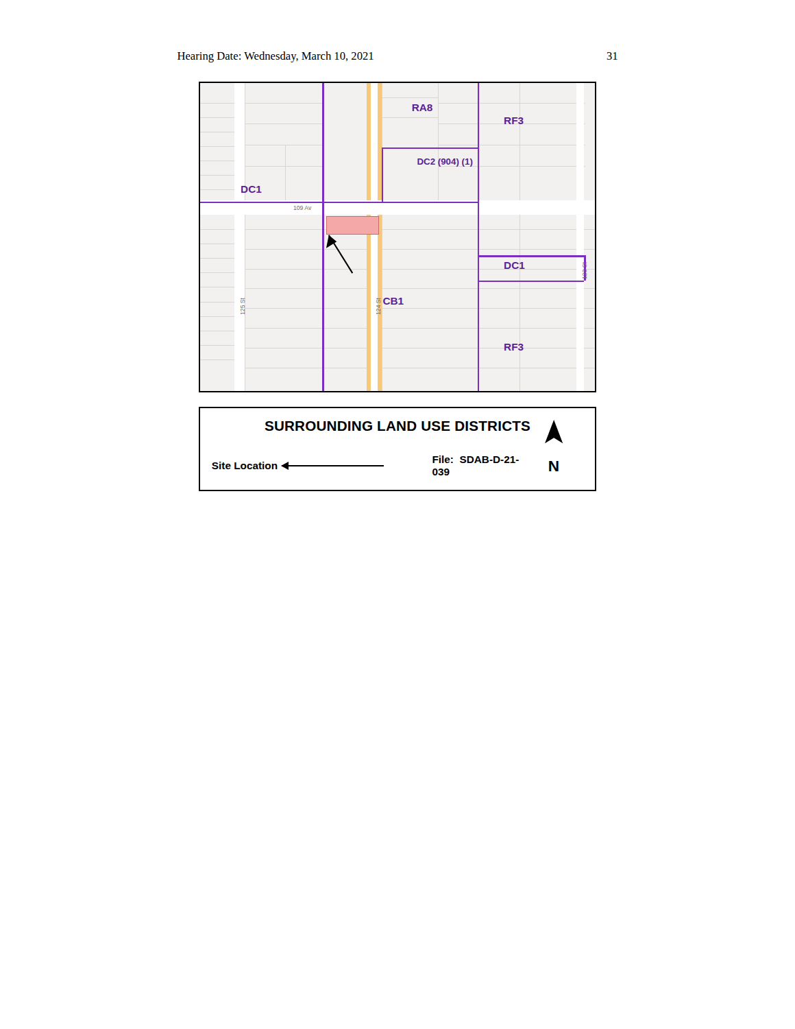Hearing Date: Wednesday, March 10, 2021
31
RA8
RF3
DC2 (904) (1)
DC1
CB1
DC1
RF3
109 Av
125 St
124 St
123 St
SURROUNDING LAND USE DISTRICTS
Site Location
File: SDAB-D-21-039
N